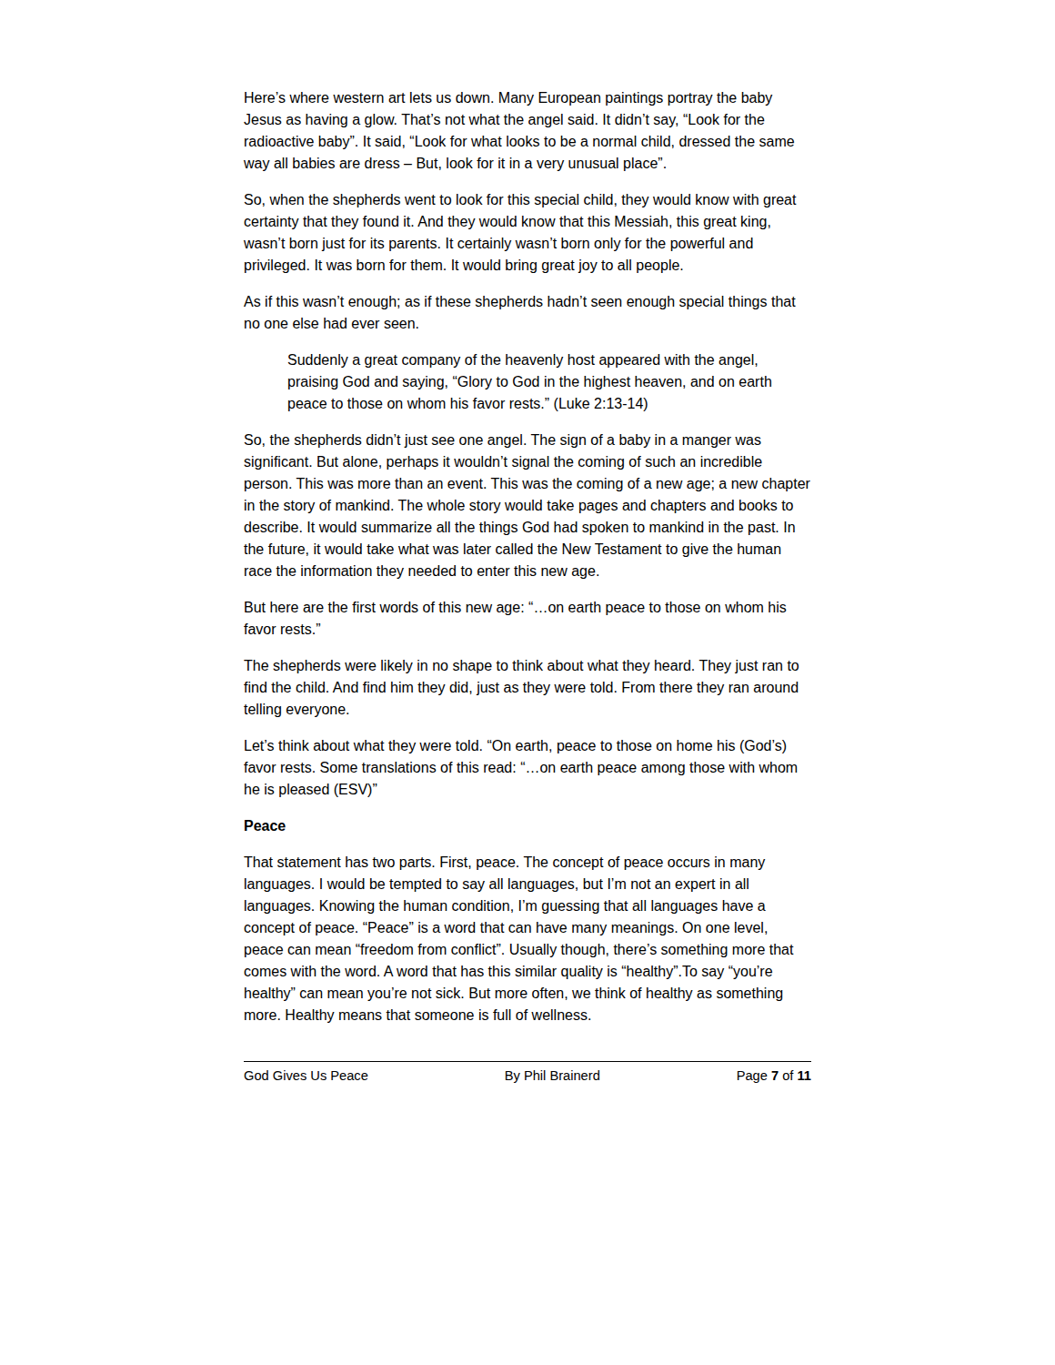Here’s where western art lets us down. Many European paintings portray the baby Jesus as having a glow. That’s not what the angel said. It didn’t say, “Look for the radioactive baby”. It said, “Look for what looks to be a normal child, dressed the same way all babies are dress – But, look for it in a very unusual place”.
So, when the shepherds went to look for this special child, they would know with great certainty that they found it. And they would know that this Messiah, this great king, wasn’t born just for its parents. It certainly wasn’t born only for the powerful and privileged. It was born for them. It would bring great joy to all people.
As if this wasn’t enough; as if these shepherds hadn’t seen enough special things that no one else had ever seen.
Suddenly a great company of the heavenly host appeared with the angel, praising God and saying, “Glory to God in the highest heaven, and on earth peace to those on whom his favor rests.” (Luke 2:13-14)
So, the shepherds didn’t just see one angel. The sign of a baby in a manger was significant. But alone, perhaps it wouldn’t signal the coming of such an incredible person. This was more than an event. This was the coming of a new age; a new chapter in the story of mankind. The whole story would take pages and chapters and books to describe. It would summarize all the things God had spoken to mankind in the past. In the future, it would take what was later called the New Testament to give the human race the information they needed to enter this new age.
But here are the first words of this new age: “…on earth peace to those on whom his favor rests.”
The shepherds were likely in no shape to think about what they heard. They just ran to find the child. And find him they did, just as they were told. From there they ran around telling everyone.
Let’s think about what they were told. “On earth, peace to those on home his (God’s) favor rests. Some translations of this read: “…on earth peace among those with whom he is pleased (ESV)”
Peace
That statement has two parts. First, peace. The concept of peace occurs in many languages. I would be tempted to say all languages, but I’m not an expert in all languages. Knowing the human condition, I’m guessing that all languages have a concept of peace. “Peace” is a word that can have many meanings. On one level, peace can mean “freedom from conflict”. Usually though, there’s something more that comes with the word. A word that has this similar quality is “healthy”.To say “you’re healthy” can mean you’re not sick. But more often, we think of healthy as something more. Healthy means that someone is full of wellness.
God Gives Us Peace By Phil Brainerd Page 7 of 11